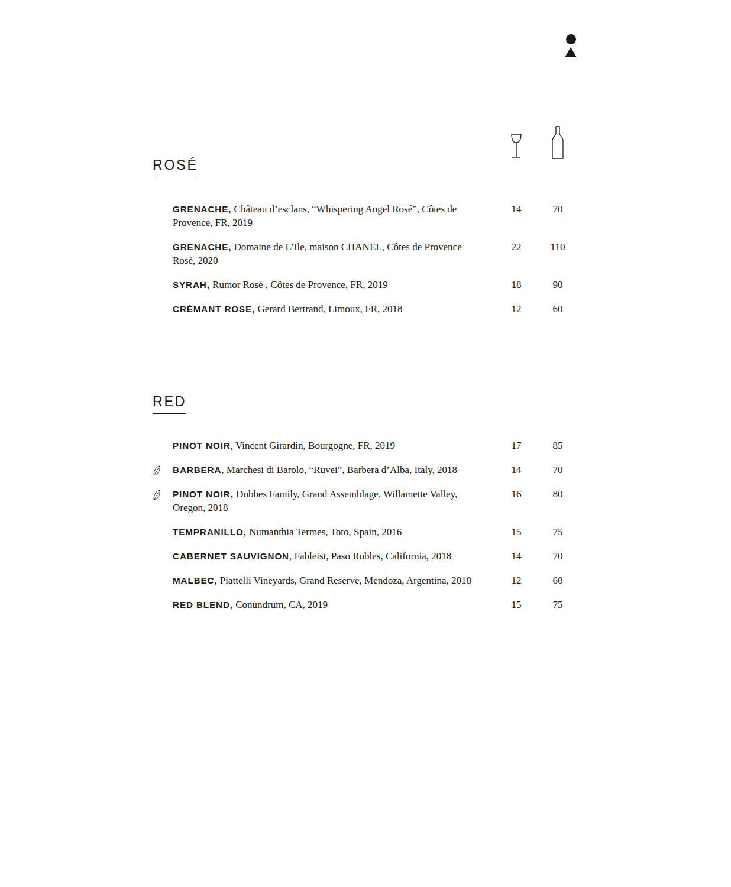ROSÉ
| | Grenache, Château d’esclans, “Whispering Angel Rosé”, Côtes de Provence, FR, 2019 | 14 | 70 |
| | Grenache, Domaine de L’Ile, maison CHANEL, Côtes de Provence Rosé, 2020 | 22 | 110 |
| | Syrah, Rumor Rosé , Côtes de Provence, FR, 2019 | 18 | 90 |
| | Crémant Rose, Gerard Bertrand, Limoux, FR, 2018 | 12 | 60 |
RED
| | Pinot Noir , Vincent Girardin, Bourgogne, FR, 2019 | 17 | 85 |
| | Barbera , Marchesi di Barolo, “Ruvei”, Barbera d’Alba, Italy, 2018 | 14 | 70 |
| | Pinot Noir, Dobbes Family, Grand Assemblage, Willamette Valley, Oregon, 2018 | 16 | 80 |
| | Tempranillo, Numanthia Termes, Toto, Spain, 2016 | 15 | 75 |
| | Cabernet Sauvignon , Fableist, Paso Robles, California, 2018 | 14 | 70 |
| | Malbec, Piattelli Vineyards, Grand Reserve, Mendoza, Argentina, 2018 | 12 | 60 |
| | Red Blend, Conundrum, CA, 2019 | 15 | 75 |